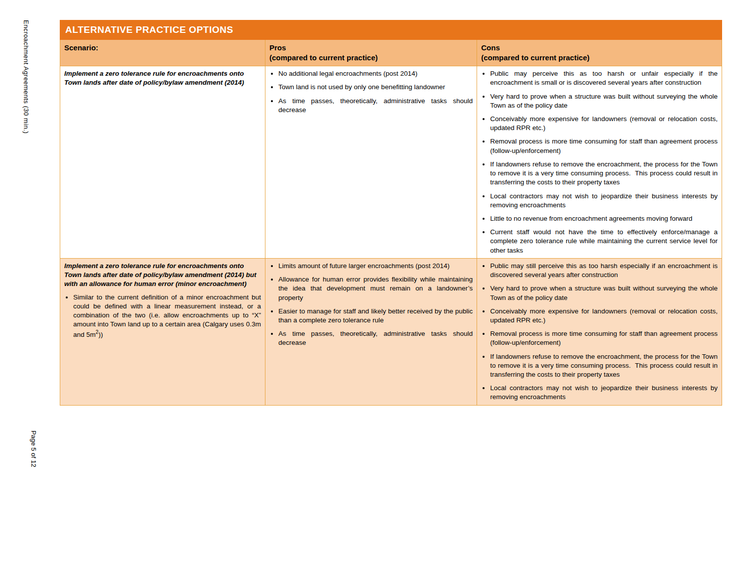Encroachment Agreements (30 min.)
Page 5 of 12
| ALTERNATIVE PRACTICE OPTIONS |
| Scenario: | Pros (compared to current practice) | Cons (compared to current practice) |
| Implement a zero tolerance rule for encroachments onto Town lands after date of policy/bylaw amendment (2014) | No additional legal encroachments (post 2014) Town land is not used by only one benefitting landowner As time passes, theoretically, administrative tasks should decrease | Public may perceive this as too harsh or unfair especially if the encroachment is small or is discovered several years after construction Very hard to prove when a structure was built without surveying the whole Town as of the policy date Conceivably more expensive for landowners (removal or relocation costs, updated RPR etc.) Removal process is more time consuming for staff than agreement process (follow-up/enforcement) If landowners refuse to remove the encroachment, the process for the Town to remove it is a very time consuming process. This process could result in transferring the costs to their property taxes Local contractors may not wish to jeopardize their business interests by removing encroachments Little to no revenue from encroachment agreements moving forward Current staff would not have the time to effectively enforce/manage a complete zero tolerance rule while maintaining the current service level for other tasks |
| Implement a zero tolerance rule for encroachments onto Town lands after date of policy/bylaw amendment (2014) but with an allowance for human error (minor encroachment) Similar to the current definition of a minor encroachment but could be defined with a linear measurement instead, or a combination of the two (i.e. allow encroachments up to “X” amount into Town land up to a certain area (Calgary uses 0.3m and 5m 2 )) | Limits amount of future larger encroachments (post 2014) Allowance for human error provides flexibility while maintaining the idea that development must remain on a landowner’s property Easier to manage for staff and likely better received by the public than a complete zero tolerance rule As time passes, theoretically, administrative tasks should decrease | Public may still perceive this as too harsh especially if an encroachment is discovered several years after construction Very hard to prove when a structure was built without surveying the whole Town as of the policy date Conceivably more expensive for landowners (removal or relocation costs, updated RPR etc.) Removal process is more time consuming for staff than agreement process (follow-up/enforcement) If landowners refuse to remove the encroachment, the process for the Town to remove it is a very time consuming process. This process could result in transferring the costs to their property taxes Local contractors may not wish to jeopardize their business interests by removing encroachments |